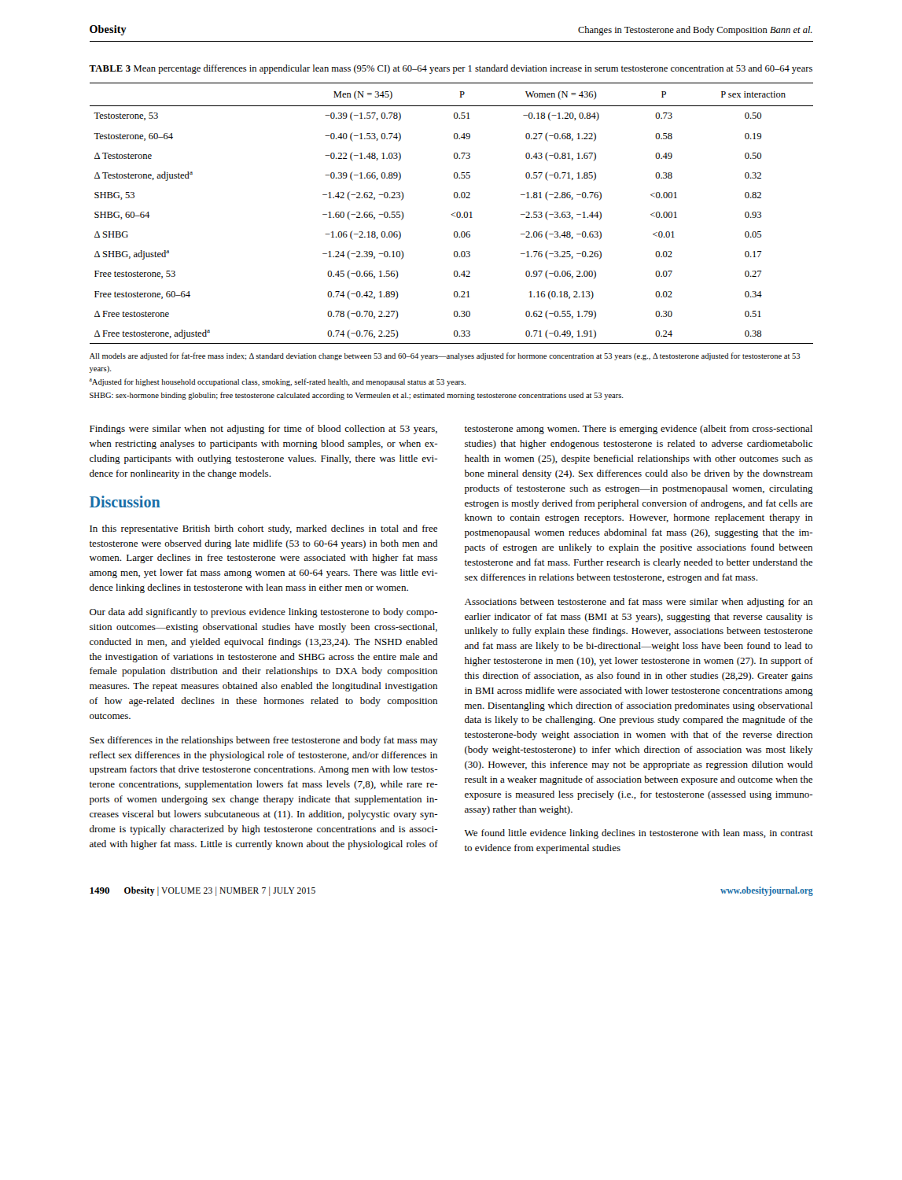Obesity
Changes in Testosterone and Body Composition Bann et al.
TABLE 3 Mean percentage differences in appendicular lean mass (95% CI) at 60–64 years per 1 standard deviation increase in serum testosterone concentration at 53 and 60–64 years
| | Men (N = 345) | P | Women (N = 436) | P | P sex interaction |
| --- | --- | --- | --- | --- | --- |
| Testosterone, 53 | −0.39 (−1.57, 0.78) | 0.51 | −0.18 (−1.20, 0.84) | 0.73 | 0.50 |
| Testosterone, 60–64 | −0.40 (−1.53, 0.74) | 0.49 | 0.27 (−0.68, 1.22) | 0.58 | 0.19 |
| Δ Testosterone | −0.22 (−1.48, 1.03) | 0.73 | 0.43 (−0.81, 1.67) | 0.49 | 0.50 |
| Δ Testosterone, adjusted a | −0.39 (−1.66, 0.89) | 0.55 | 0.57 (−0.71, 1.85) | 0.38 | 0.32 |
| SHBG, 53 | −1.42 (−2.62, −0.23) | 0.02 | −1.81 (−2.86, −0.76) | <0.001 | 0.82 |
| SHBG, 60–64 | −1.60 (−2.66, −0.55) | <0.01 | −2.53 (−3.63, −1.44) | <0.001 | 0.93 |
| Δ SHBG | −1.06 (−2.18, 0.06) | 0.06 | −2.06 (−3.48, −0.63) | <0.01 | 0.05 |
| Δ SHBG, adjusted a | −1.24 (−2.39, −0.10) | 0.03 | −1.76 (−3.25, −0.26) | 0.02 | 0.17 |
| Free testosterone, 53 | 0.45 (−0.66, 1.56) | 0.42 | 0.97 (−0.06, 2.00) | 0.07 | 0.27 |
| Free testosterone, 60–64 | 0.74 (−0.42, 1.89) | 0.21 | 1.16 (0.18, 2.13) | 0.02 | 0.34 |
| Δ Free testosterone | 0.78 (−0.70, 2.27) | 0.30 | 0.62 (−0.55, 1.79) | 0.30 | 0.51 |
| Δ Free testosterone, adjusted a | 0.74 (−0.76, 2.25) | 0.33 | 0.71 (−0.49, 1.91) | 0.24 | 0.38 |
All models are adjusted for fat-free mass index; Δ standard deviation change between 53 and 60–64 years—analyses adjusted for hormone concentration at 53 years (e.g., Δ testosterone adjusted for testosterone at 53 years).
aAdjusted for highest household occupational class, smoking, self-rated health, and menopausal status at 53 years.
SHBG: sex-hormone binding globulin; free testosterone calculated according to Vermeulen et al.; estimated morning testosterone concentrations used at 53 years.
Findings were similar when not adjusting for time of blood collection at 53 years, when restricting analyses to participants with morning blood samples, or when excluding participants with outlying testosterone values. Finally, there was little evidence for nonlinearity in the change models.
Discussion
In this representative British birth cohort study, marked declines in total and free testosterone were observed during late midlife (53 to 60-64 years) in both men and women. Larger declines in free testosterone were associated with higher fat mass among men, yet lower fat mass among women at 60-64 years. There was little evidence linking declines in testosterone with lean mass in either men or women.
Our data add significantly to previous evidence linking testosterone to body composition outcomes—existing observational studies have mostly been cross-sectional, conducted in men, and yielded equivocal findings (13,23,24). The NSHD enabled the investigation of variations in testosterone and SHBG across the entire male and female population distribution and their relationships to DXA body composition measures. The repeat measures obtained also enabled the longitudinal investigation of how age-related declines in these hormones related to body composition outcomes.
Sex differences in the relationships between free testosterone and body fat mass may reflect sex differences in the physiological role of testosterone, and/or differences in upstream factors that drive testosterone concentrations. Among men with low testosterone concentrations, supplementation lowers fat mass levels (7,8), while rare reports of women undergoing sex change therapy indicate that supplementation increases visceral but lowers subcutaneous at (11). In addition, polycystic ovary syndrome is typically characterized by high testosterone concentrations and is associated with higher fat mass. Little is currently known about the physiological roles of testosterone among women. There is emerging evidence (albeit from cross-sectional studies) that higher endogenous testosterone is related to adverse cardiometabolic health in women (25), despite beneficial relationships with other outcomes such as bone mineral density (24). Sex differences could also be driven by the downstream products of testosterone such as estrogen—in postmenopausal women, circulating estrogen is mostly derived from peripheral conversion of androgens, and fat cells are known to contain estrogen receptors. However, hormone replacement therapy in postmenopausal women reduces abdominal fat mass (26), suggesting that the impacts of estrogen are unlikely to explain the positive associations found between testosterone and fat mass. Further research is clearly needed to better understand the sex differences in relations between testosterone, estrogen and fat mass.
Associations between testosterone and fat mass were similar when adjusting for an earlier indicator of fat mass (BMI at 53 years), suggesting that reverse causality is unlikely to fully explain these findings. However, associations between testosterone and fat mass are likely to be bi-directional—weight loss have been found to lead to higher testosterone in men (10), yet lower testosterone in women (27). In support of this direction of association, as also found in in other studies (28,29). Greater gains in BMI across midlife were associated with lower testosterone concentrations among men. Disentangling which direction of association predominates using observational data is likely to be challenging. One previous study compared the magnitude of the testosterone-body weight association in women with that of the reverse direction (body weight-testosterone) to infer which direction of association was most likely (30). However, this inference may not be appropriate as regression dilution would result in a weaker magnitude of association between exposure and outcome when the exposure is measured less precisely (i.e., for testosterone (assessed using immuno-assay) rather than weight).
We found little evidence linking declines in testosterone with lean mass, in contrast to evidence from experimental studies
1490
Obesity | VOLUME 23 | NUMBER 7 | JULY 2015
www.obesityjournal.org